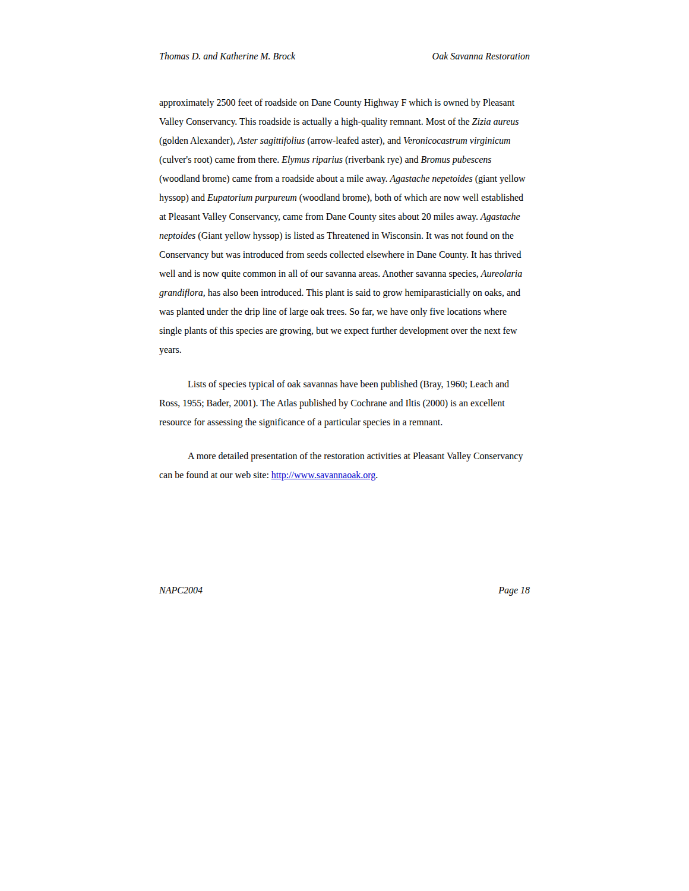Thomas D. and Katherine M. Brock Oak Savanna Restoration
approximately 2500 feet of roadside on Dane County Highway F which is owned by Pleasant Valley Conservancy. This roadside is actually a high-quality remnant. Most of the Zizia aureus (golden Alexander), Aster sagittifolius (arrow-leafed aster), and Veronicocastrum virginicum (culver's root) came from there. Elymus riparius (riverbank rye) and Bromus pubescens (woodland brome) came from a roadside about a mile away. Agastache nepetoides (giant yellow hyssop) and Eupatorium purpureum (woodland brome), both of which are now well established at Pleasant Valley Conservancy, came from Dane County sites about 20 miles away. Agastache neptoides (Giant yellow hyssop) is listed as Threatened in Wisconsin. It was not found on the Conservancy but was introduced from seeds collected elsewhere in Dane County. It has thrived well and is now quite common in all of our savanna areas. Another savanna species, Aureolaria grandiflora, has also been introduced. This plant is said to grow hemiparasticially on oaks, and was planted under the drip line of large oak trees. So far, we have only five locations where single plants of this species are growing, but we expect further development over the next few years.
Lists of species typical of oak savannas have been published (Bray, 1960; Leach and Ross, 1955; Bader, 2001). The Atlas published by Cochrane and Iltis (2000) is an excellent resource for assessing the significance of a particular species in a remnant.
A more detailed presentation of the restoration activities at Pleasant Valley Conservancy can be found at our web site: http://www.savannaoak.org.
NAPC2004 Page 18